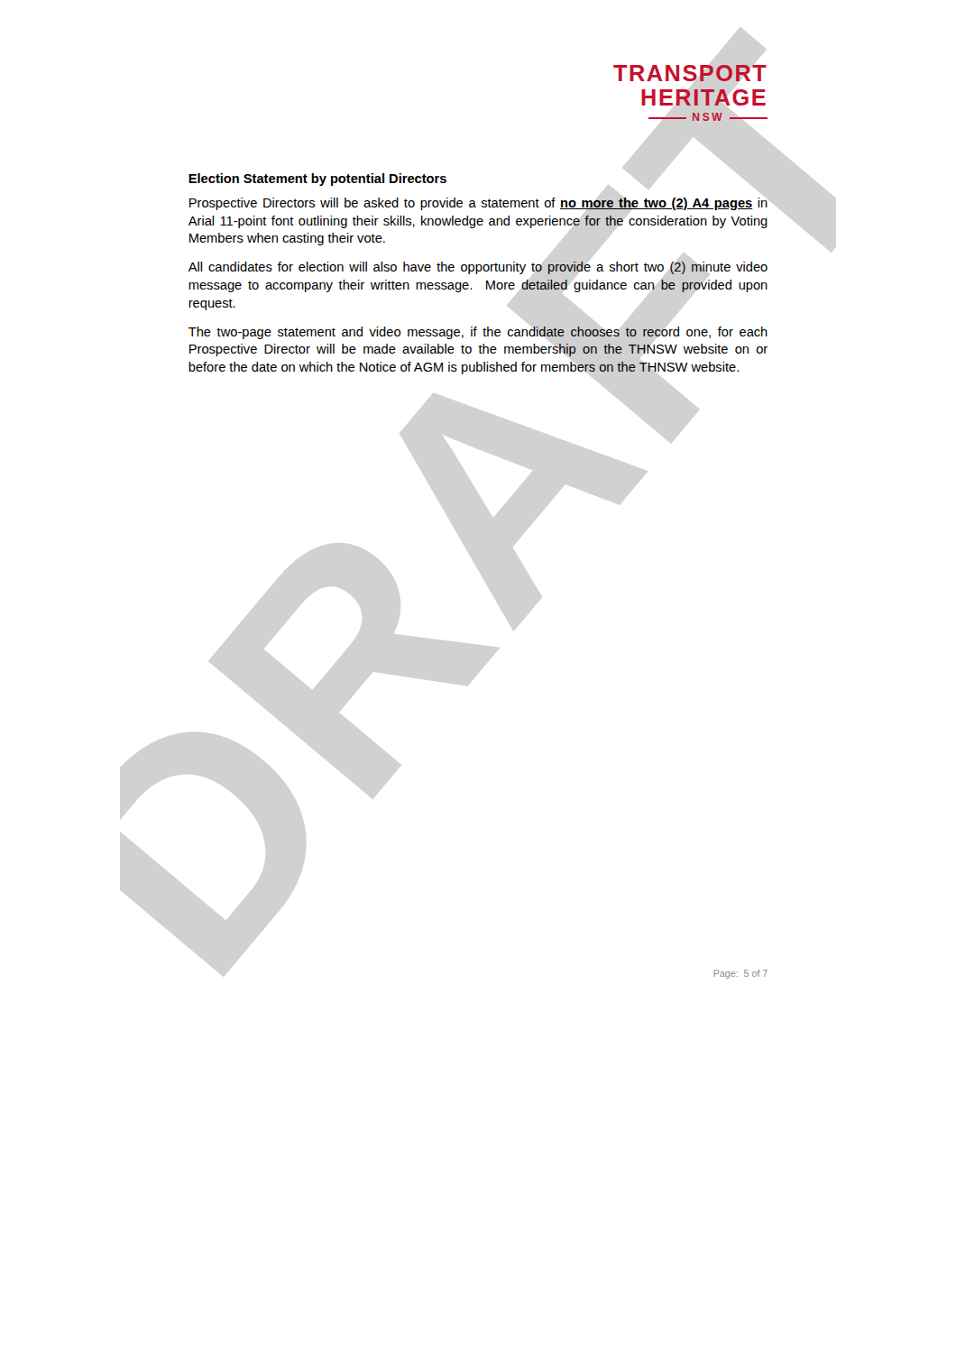DRAFT
TRANSPORT HERITAGE NSW
Election Statement by potential Directors
Prospective Directors will be asked to provide a statement of no more the two (2) A4 pages in Arial 11-point font outlining their skills, knowledge and experience for the consideration by Voting Members when casting their vote.
All candidates for election will also have the opportunity to provide a short two (2) minute video message to accompany their written message. More detailed guidance can be provided upon request.
The two-page statement and video message, if the candidate chooses to record one, for each Prospective Director will be made available to the membership on the THNSW website on or before the date on which the Notice of AGM is published for members on the THNSW website.
Page: 5 of 7